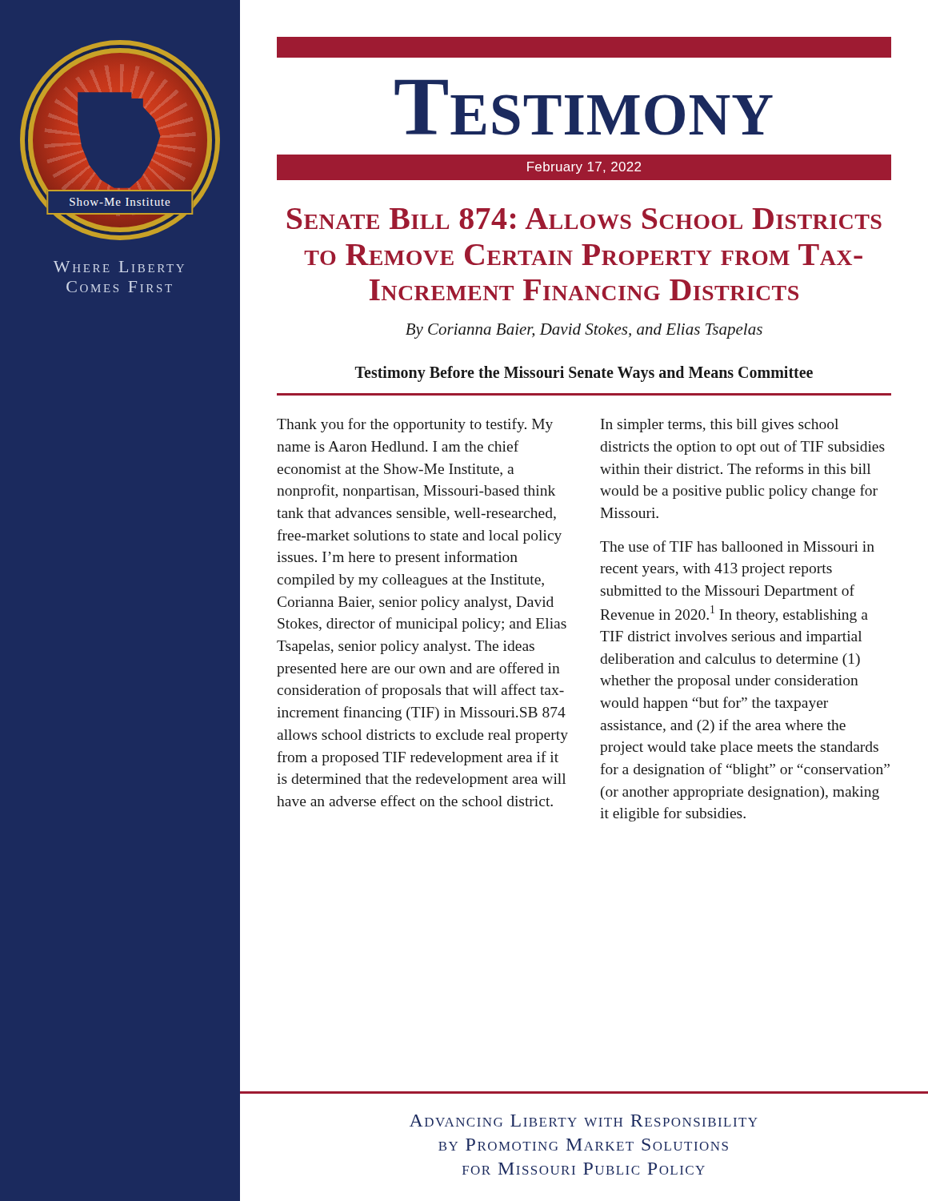Show-Me Institute
Where Liberty Comes First
Testimony
February 17, 2022
Senate Bill 874: Allows School Districts to Remove Certain Property from Tax-Increment Financing Districts
By Corianna Baier, David Stokes, and Elias Tsapelas
Testimony Before the Missouri Senate Ways and Means Committee
Thank you for the opportunity to testify. My name is Aaron Hedlund. I am the chief economist at the Show-Me Institute, a nonprofit, nonpartisan, Missouri-based think tank that advances sensible, well-researched, free-market solutions to state and local policy issues. I’m here to present information compiled by my colleagues at the Institute, Corianna Baier, senior policy analyst, David Stokes, director of municipal policy; and Elias Tsapelas, senior policy analyst. The ideas presented here are our own and are offered in consideration of proposals that will affect tax-increment financing (TIF) in Missouri.SB 874 allows school districts to exclude real property from a proposed TIF redevelopment area if it is determined that the redevelopment area will have an adverse effect on the school district.
In simpler terms, this bill gives school districts the option to opt out of TIF subsidies within their district. The reforms in this bill would be a positive public policy change for Missouri.
The use of TIF has ballooned in Missouri in recent years, with 413 project reports submitted to the Missouri Department of Revenue in 2020.1 In theory, establishing a TIF district involves serious and impartial deliberation and calculus to determine (1) whether the proposal under consideration would happen “but for” the taxpayer assistance, and (2) if the area where the project would take place meets the standards for a designation of “blight” or “conservation” (or another appropriate designation), making it eligible for subsidies.
Advancing Liberty with Responsibility
by Promoting Market Solutions
for Missouri Public Policy